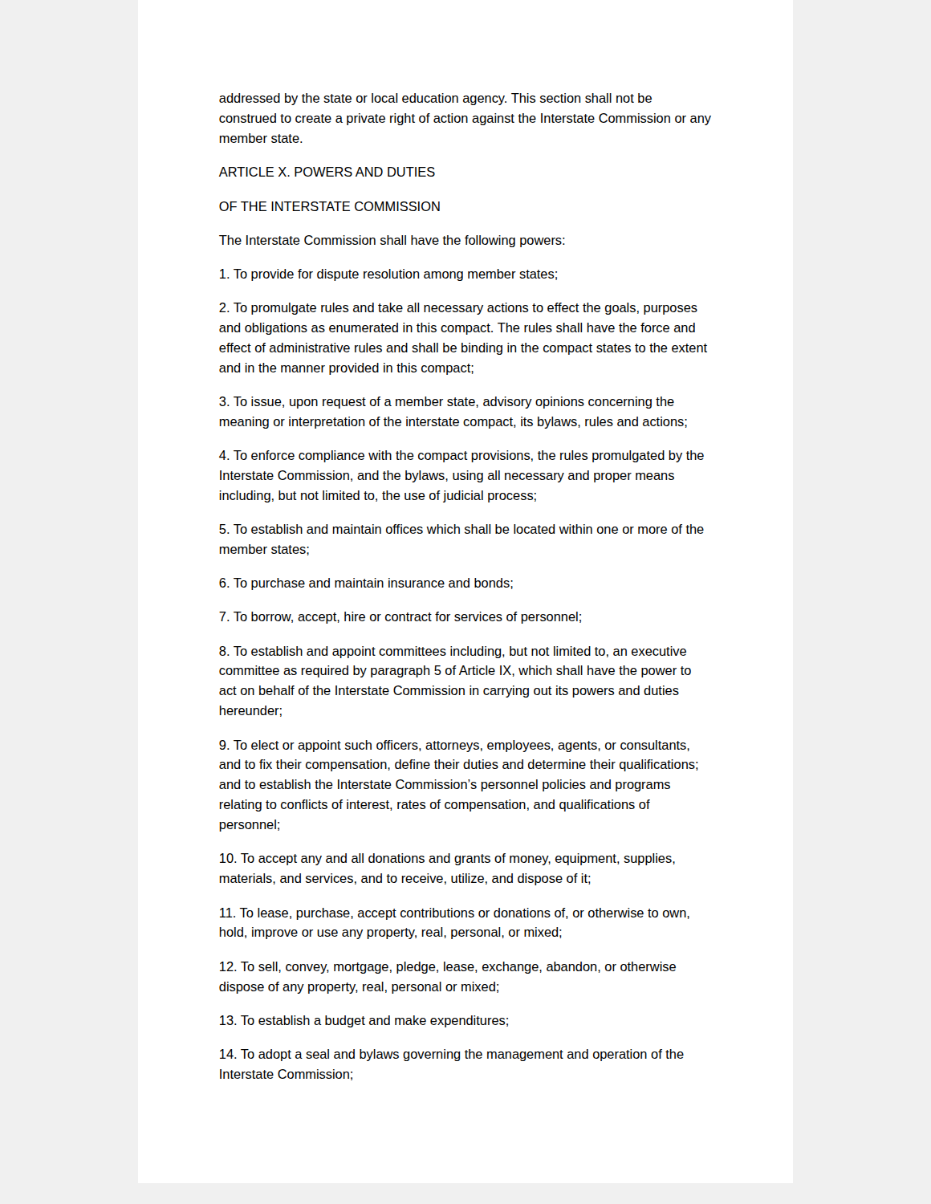addressed by the state or local education agency. This section shall not be construed to create a private right of action against the Interstate Commission or any member state.
ARTICLE X. POWERS AND DUTIES
OF THE INTERSTATE COMMISSION
The Interstate Commission shall have the following powers:
1. To provide for dispute resolution among member states;
2. To promulgate rules and take all necessary actions to effect the goals, purposes and obligations as enumerated in this compact. The rules shall have the force and effect of administrative rules and shall be binding in the compact states to the extent and in the manner provided in this compact;
3. To issue, upon request of a member state, advisory opinions concerning the meaning or interpretation of the interstate compact, its bylaws, rules and actions;
4. To enforce compliance with the compact provisions, the rules promulgated by the Interstate Commission, and the bylaws, using all necessary and proper means including, but not limited to, the use of judicial process;
5. To establish and maintain offices which shall be located within one or more of the member states;
6. To purchase and maintain insurance and bonds;
7. To borrow, accept, hire or contract for services of personnel;
8. To establish and appoint committees including, but not limited to, an executive committee as required by paragraph 5 of Article IX, which shall have the power to act on behalf of the Interstate Commission in carrying out its powers and duties hereunder;
9. To elect or appoint such officers, attorneys, employees, agents, or consultants, and to fix their compensation, define their duties and determine their qualifications; and to establish the Interstate Commission’s personnel policies and programs relating to conflicts of interest, rates of compensation, and qualifications of personnel;
10. To accept any and all donations and grants of money, equipment, supplies, materials, and services, and to receive, utilize, and dispose of it;
11. To lease, purchase, accept contributions or donations of, or otherwise to own, hold, improve or use any property, real, personal, or mixed;
12. To sell, convey, mortgage, pledge, lease, exchange, abandon, or otherwise dispose of any property, real, personal or mixed;
13. To establish a budget and make expenditures;
14. To adopt a seal and bylaws governing the management and operation of the Interstate Commission;